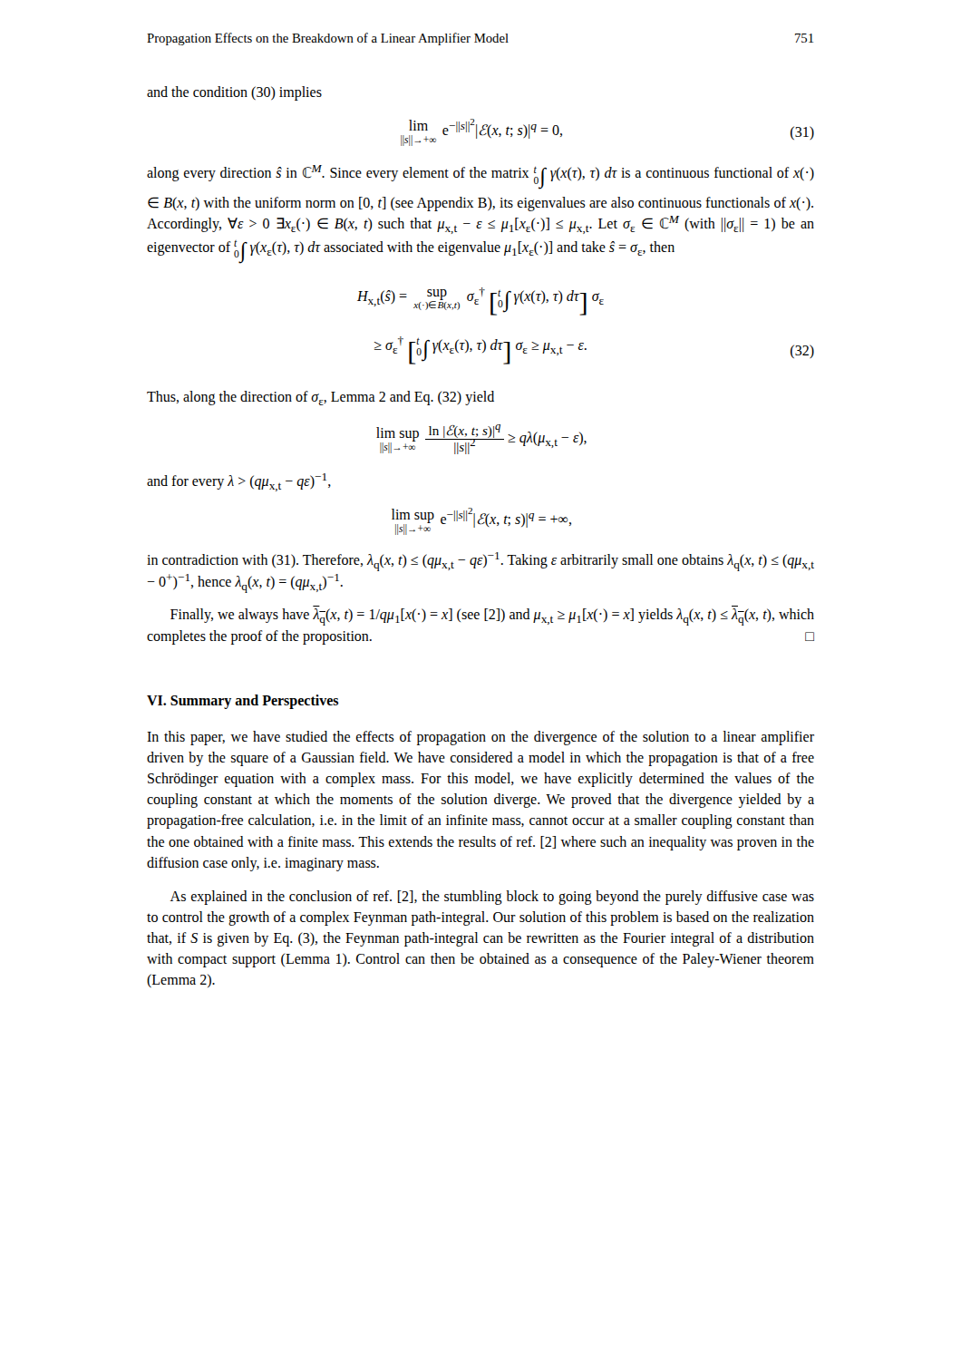Propagation Effects on the Breakdown of a Linear Amplifier Model 751
and the condition (30) implies
lim||s||→+∞ e−||s||2|ℰ(x, t; s)|q = 0, (31)
along every direction ŝ in ℂM. Since every element of the matrix t 0∫ γ(x(τ), τ) dτ is a continuous functional of x(·) ∈ B(x, t) with the uniform norm on [0, t] (see Appendix B), its eigenvalues are also continuous functionals of x(·). Accordingly, ∀ε > 0 ∃xε(·) ∈ B(x, t) such that μx,t − ε ≤ μ1[xε(·)] ≤ μx,t. Let σε ∈ ℂM (with ||σε|| = 1) be an eigenvector of t 0∫ γ(xε(τ), τ) dτ associated with the eigenvalue μ1[xε(·)] and take ŝ = σε, then
Hx,t(ŝ) = sup x(·)∈B(x,t) σε† [t 0∫ γ(x(τ), τ) dτ] σε
≥ σε† [t 0∫ γ(xε(τ), τ) dτ] σε ≥ μx,t − ε. (32)
Thus, along the direction of σε, Lemma 2 and Eq. (32) yield
lim sup||s||→+∞ ln |ℰ(x, t; s)|q||s||2 ≥ qλ(μx,t − ε),
and for every λ > (qμx,t − qε)−1,
lim sup||s||→+∞ e−||s||2|ℰ(x, t; s)|q = +∞,
in contradiction with (31). Therefore, λq(x, t) ≤ (qμx,t − qε)−1. Taking ε arbitrarily small one obtains λq(x, t) ≤ (qμx,t − 0+)−1, hence λq(x, t) = (qμx,t)−1.
Finally, we always have λq(x, t) = 1/qμ1[x(·) = x] (see [2]) and μx,t ≥ μ1[x(·) = x] yields λq(x, t) ≤ λq(x, t), which completes the proof of the proposition. □
VI. Summary and Perspectives
In this paper, we have studied the effects of propagation on the divergence of the solution to a linear amplifier driven by the square of a Gaussian field. We have considered a model in which the propagation is that of a free Schrödinger equation with a complex mass. For this model, we have explicitly determined the values of the coupling constant at which the moments of the solution diverge. We proved that the divergence yielded by a propagation-free calculation, i.e. in the limit of an infinite mass, cannot occur at a smaller coupling constant than the one obtained with a finite mass. This extends the results of ref. [2] where such an inequality was proven in the diffusion case only, i.e. imaginary mass.
As explained in the conclusion of ref. [2], the stumbling block to going beyond the purely diffusive case was to control the growth of a complex Feynman path-integral. Our solution of this problem is based on the realization that, if S is given by Eq. (3), the Feynman path-integral can be rewritten as the Fourier integral of a distribution with compact support (Lemma 1). Control can then be obtained as a consequence of the Paley-Wiener theorem (Lemma 2).